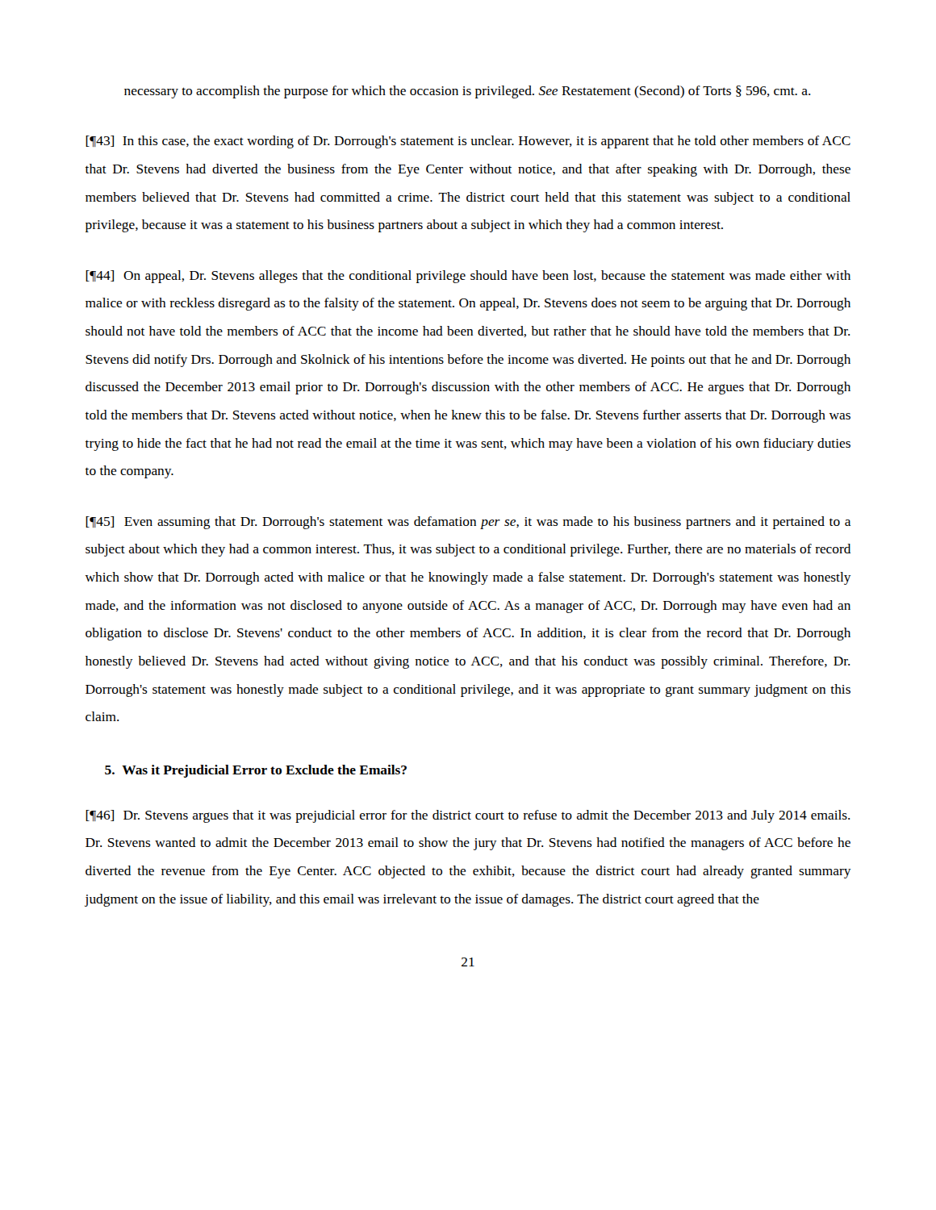necessary to accomplish the purpose for which the occasion is privileged. See Restatement (Second) of Torts § 596, cmt. a.
[¶43] In this case, the exact wording of Dr. Dorrough's statement is unclear. However, it is apparent that he told other members of ACC that Dr. Stevens had diverted the business from the Eye Center without notice, and that after speaking with Dr. Dorrough, these members believed that Dr. Stevens had committed a crime. The district court held that this statement was subject to a conditional privilege, because it was a statement to his business partners about a subject in which they had a common interest.
[¶44] On appeal, Dr. Stevens alleges that the conditional privilege should have been lost, because the statement was made either with malice or with reckless disregard as to the falsity of the statement. On appeal, Dr. Stevens does not seem to be arguing that Dr. Dorrough should not have told the members of ACC that the income had been diverted, but rather that he should have told the members that Dr. Stevens did notify Drs. Dorrough and Skolnick of his intentions before the income was diverted. He points out that he and Dr. Dorrough discussed the December 2013 email prior to Dr. Dorrough's discussion with the other members of ACC. He argues that Dr. Dorrough told the members that Dr. Stevens acted without notice, when he knew this to be false. Dr. Stevens further asserts that Dr. Dorrough was trying to hide the fact that he had not read the email at the time it was sent, which may have been a violation of his own fiduciary duties to the company.
[¶45] Even assuming that Dr. Dorrough's statement was defamation per se, it was made to his business partners and it pertained to a subject about which they had a common interest. Thus, it was subject to a conditional privilege. Further, there are no materials of record which show that Dr. Dorrough acted with malice or that he knowingly made a false statement. Dr. Dorrough's statement was honestly made, and the information was not disclosed to anyone outside of ACC. As a manager of ACC, Dr. Dorrough may have even had an obligation to disclose Dr. Stevens' conduct to the other members of ACC. In addition, it is clear from the record that Dr. Dorrough honestly believed Dr. Stevens had acted without giving notice to ACC, and that his conduct was possibly criminal. Therefore, Dr. Dorrough's statement was honestly made subject to a conditional privilege, and it was appropriate to grant summary judgment on this claim.
5. Was it Prejudicial Error to Exclude the Emails?
[¶46] Dr. Stevens argues that it was prejudicial error for the district court to refuse to admit the December 2013 and July 2014 emails. Dr. Stevens wanted to admit the December 2013 email to show the jury that Dr. Stevens had notified the managers of ACC before he diverted the revenue from the Eye Center. ACC objected to the exhibit, because the district court had already granted summary judgment on the issue of liability, and this email was irrelevant to the issue of damages. The district court agreed that the
21